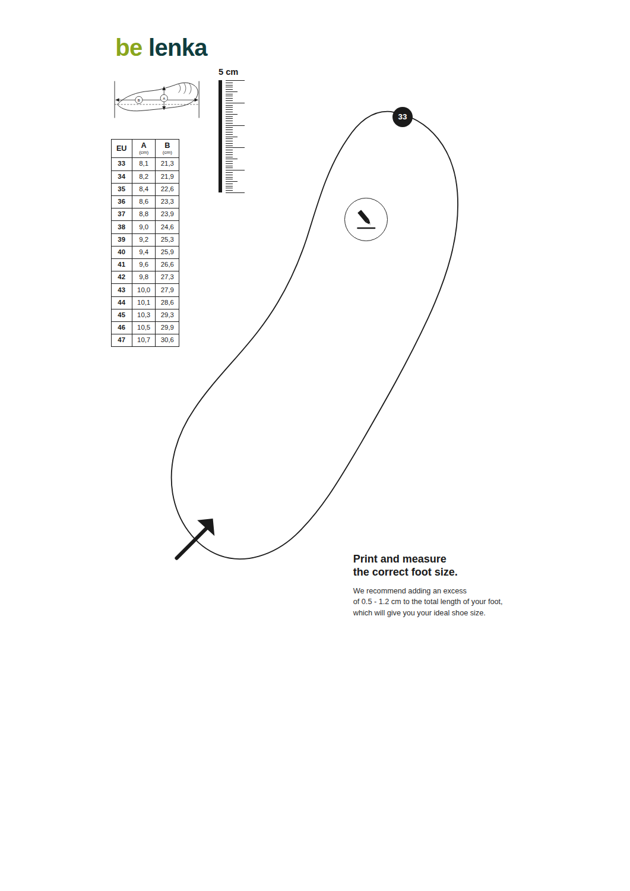be lenka
B A
| EU | A (cm) | B (cm) |
| --- | --- | --- |
| 33 | 8,1 | 21,3 |
| 34 | 8,2 | 21,9 |
| 35 | 8,4 | 22,6 |
| 36 | 8,6 | 23,3 |
| 37 | 8,8 | 23,9 |
| 38 | 9,0 | 24,6 |
| 39 | 9,2 | 25,3 |
| 40 | 9,4 | 25,9 |
| 41 | 9,6 | 26,6 |
| 42 | 9,8 | 27,3 |
| 43 | 10,0 | 27,9 |
| 44 | 10,1 | 28,6 |
| 45 | 10,3 | 29,3 |
| 46 | 10,5 | 29,9 |
| 47 | 10,7 | 30,6 |
5 cm
33
Print and measure
the correct foot size.
We recommend adding an excess
of 0.5 - 1.2 cm to the total length of your foot,
which will give you your ideal shoe size.